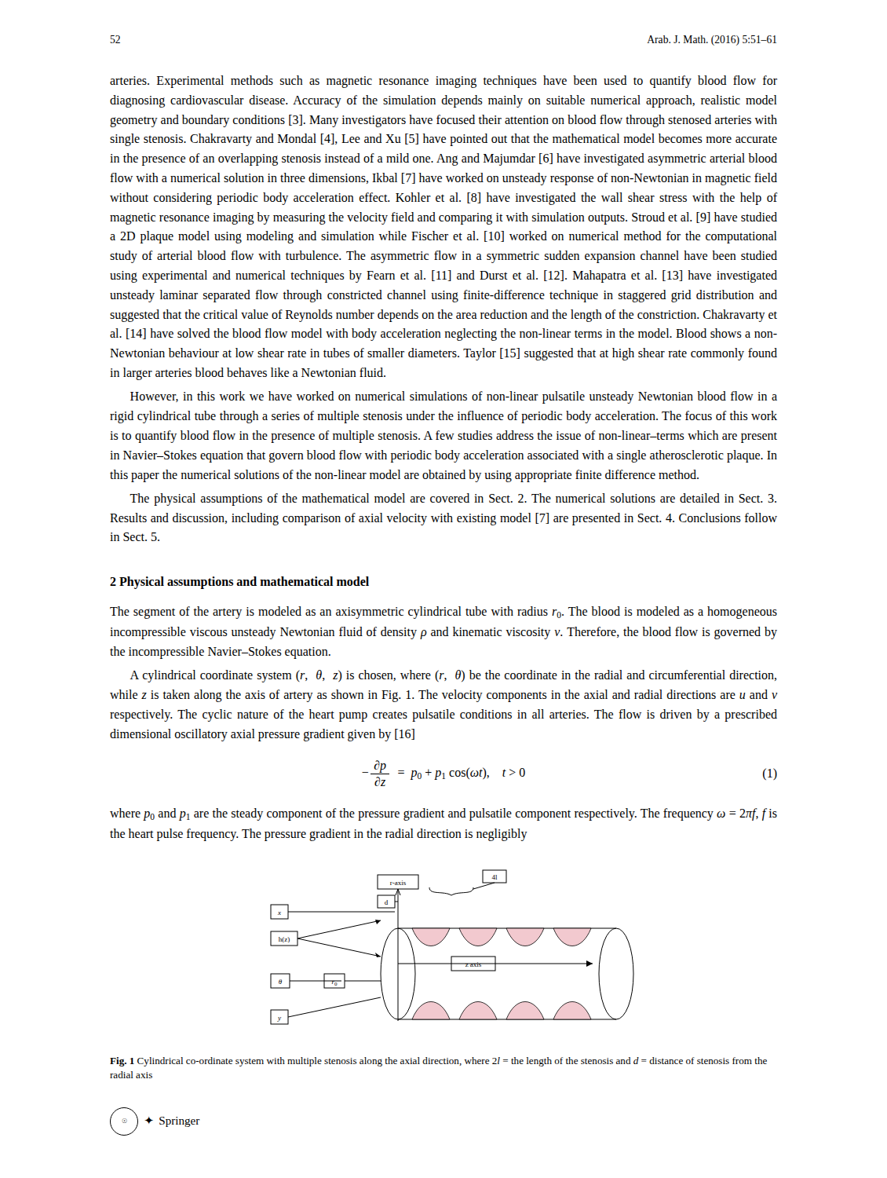52 Arab. J. Math. (2016) 5:51–61
arteries. Experimental methods such as magnetic resonance imaging techniques have been used to quantify blood flow for diagnosing cardiovascular disease. Accuracy of the simulation depends mainly on suitable numerical approach, realistic model geometry and boundary conditions [3]. Many investigators have focused their attention on blood flow through stenosed arteries with single stenosis. Chakravarty and Mondal [4], Lee and Xu [5] have pointed out that the mathematical model becomes more accurate in the presence of an overlapping stenosis instead of a mild one. Ang and Majumdar [6] have investigated asymmetric arterial blood flow with a numerical solution in three dimensions, Ikbal [7] have worked on unsteady response of non-Newtonian in magnetic field without considering periodic body acceleration effect. Kohler et al. [8] have investigated the wall shear stress with the help of magnetic resonance imaging by measuring the velocity field and comparing it with simulation outputs. Stroud et al. [9] have studied a 2D plaque model using modeling and simulation while Fischer et al. [10] worked on numerical method for the computational study of arterial blood flow with turbulence. The asymmetric flow in a symmetric sudden expansion channel have been studied using experimental and numerical techniques by Fearn et al. [11] and Durst et al. [12]. Mahapatra et al. [13] have investigated unsteady laminar separated flow through constricted channel using finite-difference technique in staggered grid distribution and suggested that the critical value of Reynolds number depends on the area reduction and the length of the constriction. Chakravarty et al. [14] have solved the blood flow model with body acceleration neglecting the non-linear terms in the model. Blood shows a non-Newtonian behaviour at low shear rate in tubes of smaller diameters. Taylor [15] suggested that at high shear rate commonly found in larger arteries blood behaves like a Newtonian fluid.
However, in this work we have worked on numerical simulations of non-linear pulsatile unsteady Newtonian blood flow in a rigid cylindrical tube through a series of multiple stenosis under the influence of periodic body acceleration. The focus of this work is to quantify blood flow in the presence of multiple stenosis. A few studies address the issue of non-linear–terms which are present in Navier–Stokes equation that govern blood flow with periodic body acceleration associated with a single atherosclerotic plaque. In this paper the numerical solutions of the non-linear model are obtained by using appropriate finite difference method.
The physical assumptions of the mathematical model are covered in Sect. 2. The numerical solutions are detailed in Sect. 3. Results and discussion, including comparison of axial velocity with existing model [7] are presented in Sect. 4. Conclusions follow in Sect. 5.
2 Physical assumptions and mathematical model
The segment of the artery is modeled as an axisymmetric cylindrical tube with radius r0. The blood is modeled as a homogeneous incompressible viscous unsteady Newtonian fluid of density ρ and kinematic viscosity ν. Therefore, the blood flow is governed by the incompressible Navier–Stokes equation.
A cylindrical coordinate system (r, θ, z) is chosen, where (r, θ) be the coordinate in the radial and circumferential direction, while z is taken along the axis of artery as shown in Fig. 1. The velocity components in the axial and radial directions are u and v respectively. The cyclic nature of the heart pump creates pulsatile conditions in all arteries. The flow is driven by a prescribed dimensional oscillatory axial pressure gradient given by [16]
−∂p∂z = p0 + p1 cos(ωt), t > 0 (1)
where p0 and p1 are the steady component of the pressure gradient and pulsatile component respectively. The frequency ω = 2πf, f is the heart pulse frequency. The pressure gradient in the radial direction is negligibly
r-axis 4l d x h(z) θ y r0 z axis
Fig. 1 Cylindrical co-ordinate system with multiple stenosis along the axial direction, where 2l = the length of the stenosis and d = distance of stenosis from the radial axis
☉ ✦ Springer